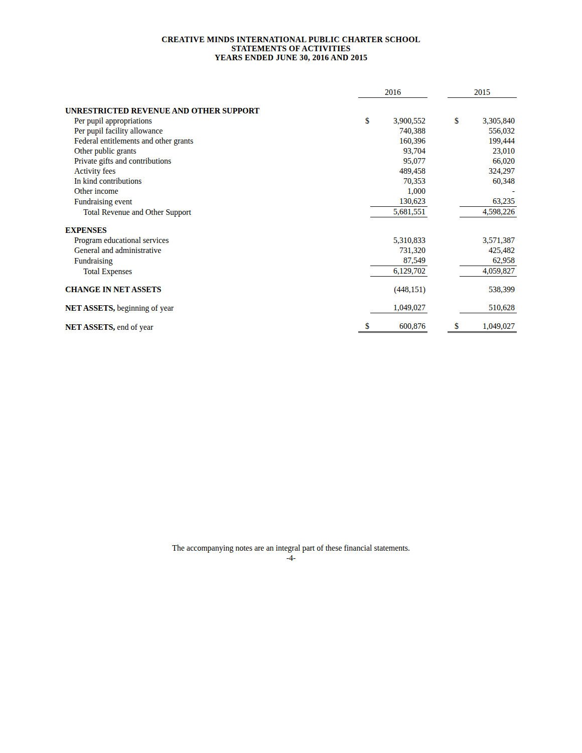CREATIVE MINDS INTERNATIONAL PUBLIC CHARTER SCHOOL
STATEMENTS OF ACTIVITIES
YEARS ENDED JUNE 30, 2016 AND 2015
| | 2016 | | 2015 |
| UNRESTRICTED REVENUE AND OTHER SUPPORT | | | | | |
| Per pupil appropriations | $ | 3,900,552 | | $ | 3,305,840 |
| Per pupil facility allowance | | 740,388 | | | 556,032 |
| Federal entitlements and other grants | | 160,396 | | | 199,444 |
| Other public grants | | 93,704 | | | 23,010 |
| Private gifts and contributions | | 95,077 | | | 66,020 |
| Activity fees | | 489,458 | | | 324,297 |
| In kind contributions | | 70,353 | | | 60,348 |
| Other income | | 1,000 | | | - |
| Fundraising event | | 130,623 | | | 63,235 |
| Total Revenue and Other Support | | 5,681,551 | | | 4,598,226 |
| EXPENSES | | | | | |
| Program educational services | | 5,310,833 | | | 3,571,387 |
| General and administrative | | 731,320 | | | 425,482 |
| Fundraising | | 87,549 | | | 62,958 |
| Total Expenses | | 6,129,702 | | | 4,059,827 |
| CHANGE IN NET ASSETS | | (448,151) | | | 538,399 |
| NET ASSETS, beginning of year | | 1,049,027 | | | 510,628 |
| NET ASSETS, end of year | $ | 600,876 | | $ | 1,049,027 |
The accompanying notes are an integral part of these financial statements.
-4-